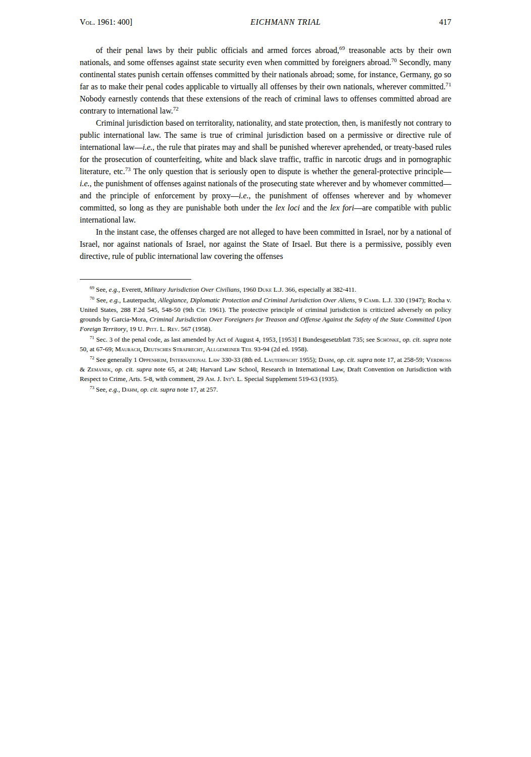Vol. 1961: 400] EICHMANN TRIAL 417
of their penal laws by their public officials and armed forces abroad,69 treasonable acts by their own nationals, and some offenses against state security even when committed by foreigners abroad.70 Secondly, many continental states punish certain offenses committed by their nationals abroad; some, for instance, Germany, go so far as to make their penal codes applicable to virtually all offenses by their own nationals, wherever committed.71 Nobody earnestly contends that these extensions of the reach of criminal laws to offenses committed abroad are contrary to international law.72
Criminal jurisdiction based on territorality, nationality, and state protection, then, is manifestly not contrary to public international law. The same is true of criminal jurisdiction based on a permissive or directive rule of international law—i.e., the rule that pirates may and shall be punished wherever aprehended, or treaty-based rules for the prosecution of counterfeiting, white and black slave traffic, traffic in narcotic drugs and in pornographic literature, etc.73 The only question that is seriously open to dispute is whether the general-protective principle—i.e., the punishment of offenses against nationals of the prosecuting state wherever and by whomever committed—and the principle of enforcement by proxy—i.e., the punishment of offenses wherever and by whomever committed, so long as they are punishable both under the lex loci and the lex fori—are compatible with public international law.
In the instant case, the offenses charged are not alleged to have been committed in Israel, nor by a national of Israel, nor against nationals of Israel, nor against the State of Irsael. But there is a permissive, possibly even directive, rule of public international law covering the offenses
69 See, e.g., Everett, Military Jurisdiction Over Civilians, 1960 Duke L.J. 366, especially at 382-411.
70 See, e.g., Lauterpacht, Allegiance, Diplomatic Protection and Criminal Jurisdiction Over Aliens, 9 Camb. L.J. 330 (1947); Rocha v. United States, 288 F.2d 545, 548-50 (9th Cir. 1961). The protective principle of criminal jurisdiction is criticized adversely on policy grounds by Garcia-Mora, Criminal Jurisdiction Over Foreigners for Treason and Offense Against the Safety of the State Committed Upon Foreign Territory, 19 U. Pitt. L. Rev. 567 (1958).
71 Sec. 3 of the penal code, as last amended by Act of August 4, 1953, [1953] I Bundesgesetzblatt 735; see Schönke, op. cit. supra note 50, at 67-69; Maurach, Deutsches Strafrecht, Allgemeiner Teil 93-94 (2d ed. 1958).
72 See generally 1 Oppenheim, International Law 330-33 (8th ed. Lauterpacht 1955); Dahm, op. cit. supra note 17, at 258-59; Verdross & Zemanek, op. cit. supra note 65, at 248; Harvard Law School, Research in International Law, Draft Convention on Jurisdiction with Respect to Crime, Arts. 5-8, with comment, 29 Am. J. Int'l L. Special Supplement 519-63 (1935).
73 See, e.g., Dahm, op. cit. supra note 17, at 257.